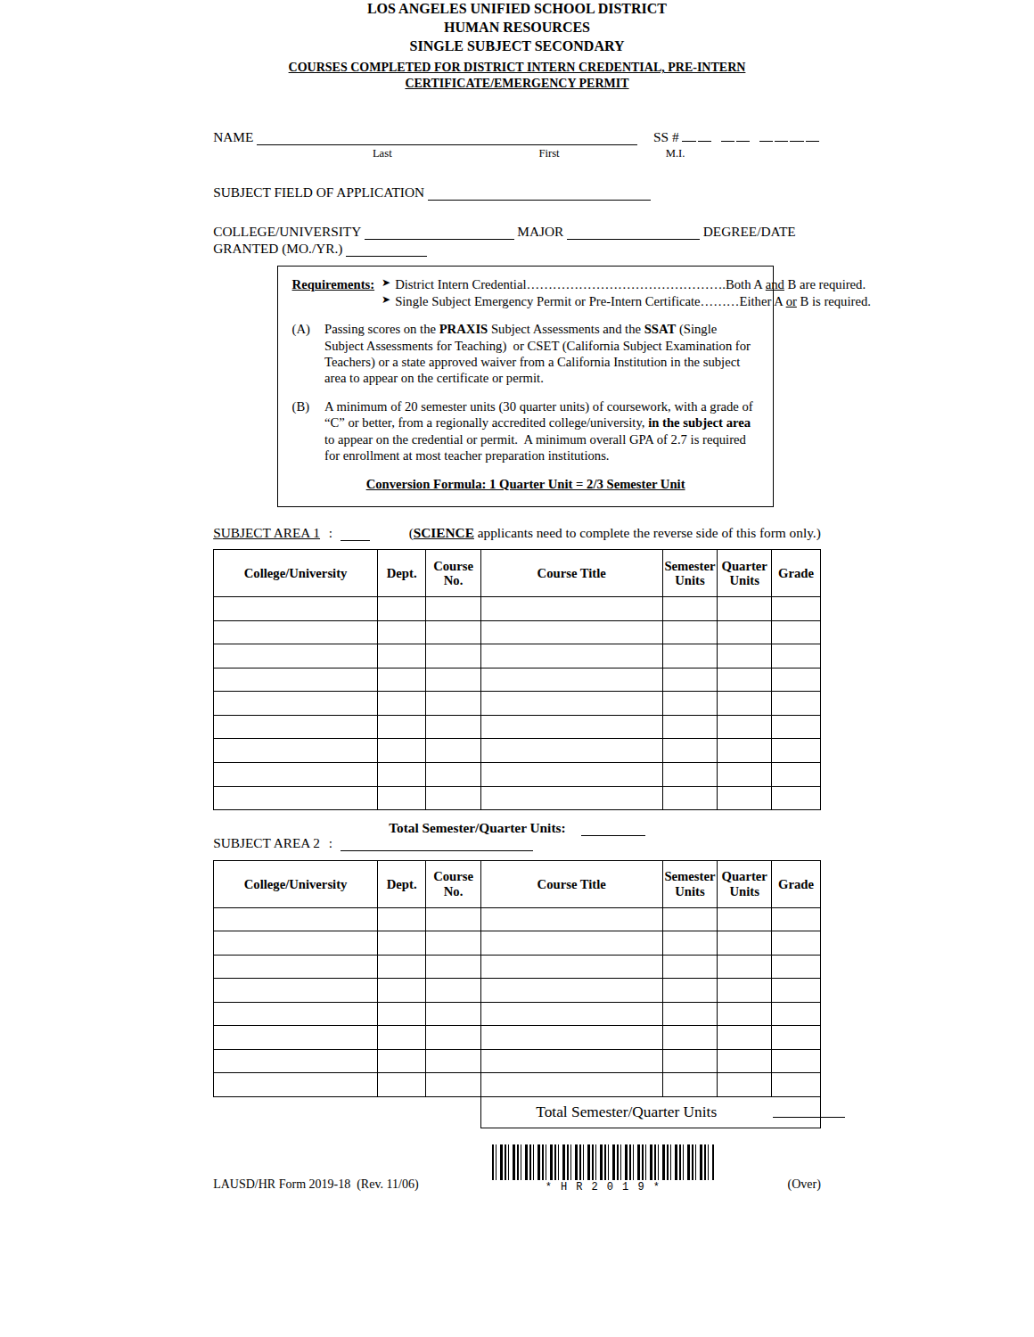LOS ANGELES UNIFIED SCHOOL DISTRICT
HUMAN RESOURCES
SINGLE SUBJECT SECONDARY
COURSES COMPLETED FOR DISTRICT INTERN CREDENTIAL, PRE-INTERN CERTIFICATE/EMERGENCY PERMIT
NAME
SS #
Last
First
M.I.
SUBJECT FIELD OF APPLICATION
COLLEGE/UNIVERSITY MAJOR DEGREE/DATE GRANTED (MO./YR.)
Requirements:
District Intern Credential……………………………………….Both A and B are required.
Single Subject Emergency Permit or Pre-Intern Certificate………Either A or B is required.
(A)
Passing scores on the PRAXIS Subject Assessments and the SSAT (Single Subject Assessments for Teaching) or CSET (California Subject Examination for Teachers) or a state approved waiver from a California Institution in the subject area to appear on the certificate or permit.
(B)
A minimum of 20 semester units (30 quarter units) of coursework, with a grade of “C” or better, from a regionally accredited college/university, in the subject area to appear on the credential or permit. A minimum overall GPA of 2.7 is required for enrollment at most teacher preparation institutions.
Conversion Formula: 1 Quarter Unit = 2/3 Semester Unit
SUBJECT AREA 1: (SCIENCE applicants need to complete the reverse side of this form only.)
| College/University | Dept. | Course No. | Course Title | Semester Units | Quarter Units | Grade |
| --- | --- | --- | --- | --- | --- | --- |
Total Semester/Quarter Units:
SUBJECT AREA 2:
| College/University | Dept. | Course No. | Course Title | Semester Units | Quarter Units | Grade |
| --- | --- | --- | --- | --- | --- | --- |
| | | | Total Semester/Quarter Units | |
LAUSD/HR Form 2019-18 (Rev. 11/06)
* H R 2 0 1 9 *
(Over)